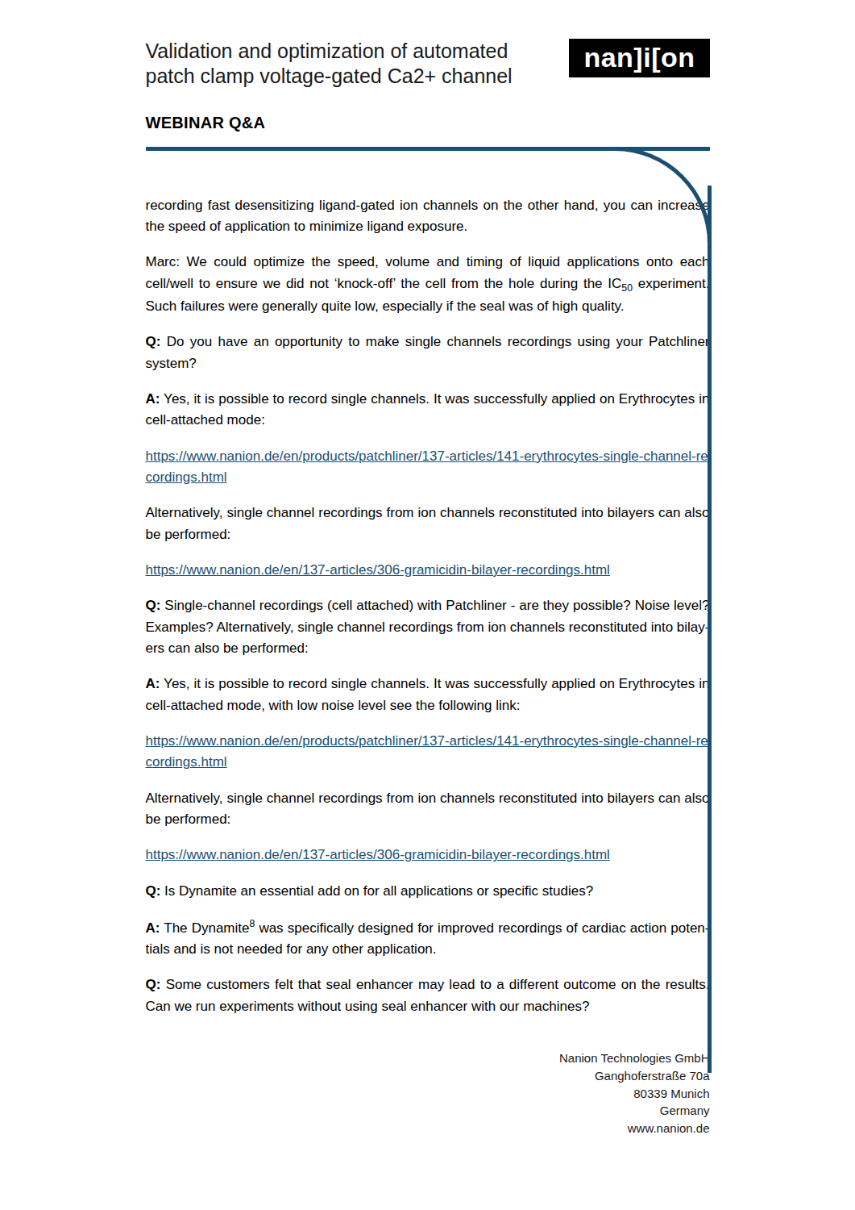Validation and optimization of automated patch clamp voltage-gated Ca2+ channel
nan]i[on
WEBINAR Q&A
recording fast desensitizing ligand-gated ion channels on the other hand, you can increase the speed of application to minimize ligand exposure.
Marc: We could optimize the speed, volume and timing of liquid applications onto each cell/well to ensure we did not ‘knock-off’ the cell from the hole during the IC50 experiment. Such failures were generally quite low, especially if the seal was of high quality.
Q: Do you have an opportunity to make single channels recordings using your Patchliner system?
A: Yes, it is possible to record single channels. It was successfully applied on Erythrocytes in cell-attached mode:
https://www.nanion.de/en/products/patchliner/137-articles/141-erythrocytes-single-channel-recordings.html
Alternatively, single channel recordings from ion channels reconstituted into bilayers can also be performed:
https://www.nanion.de/en/137-articles/306-gramicidin-bilayer-recordings.html
Q: Single-channel recordings (cell attached) with Patchliner - are they possible? Noise level? Examples? Alternatively, single channel recordings from ion channels reconstituted into bilayers can also be performed:
A: Yes, it is possible to record single channels. It was successfully applied on Erythrocytes in cell-attached mode, with low noise level see the following link:
https://www.nanion.de/en/products/patchliner/137-articles/141-erythrocytes-single-channel-recordings.html
Alternatively, single channel recordings from ion channels reconstituted into bilayers can also be performed:
https://www.nanion.de/en/137-articles/306-gramicidin-bilayer-recordings.html
Q: Is Dynamite an essential add on for all applications or specific studies?
A: The Dynamite8 was specifically designed for improved recordings of cardiac action potentials and is not needed for any other application.
Q: Some customers felt that seal enhancer may lead to a different outcome on the results. Can we run experiments without using seal enhancer with our machines?
Nanion Technologies GmbH
Ganghoferstraße 70a
80339 Munich
Germany
www.nanion.de